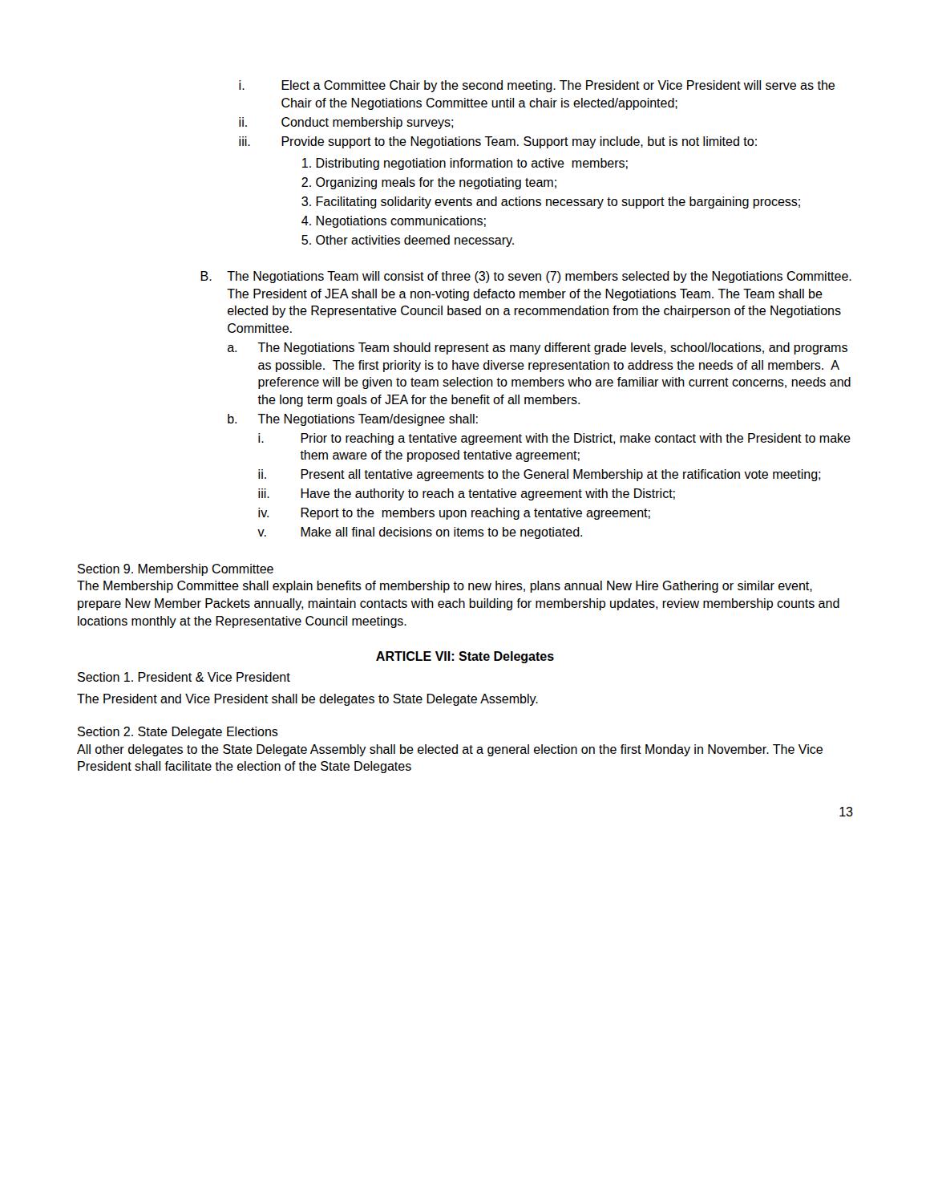i. Elect a Committee Chair by the second meeting. The President or Vice President will serve as the Chair of the Negotiations Committee until a chair is elected/appointed;
ii. Conduct membership surveys;
iii. Provide support to the Negotiations Team. Support may include, but is not limited to:
Distributing negotiation information to active members;
Organizing meals for the negotiating team;
Facilitating solidarity events and actions necessary to support the bargaining process;
Negotiations communications;
Other activities deemed necessary.
B. The Negotiations Team will consist of three (3) to seven (7) members selected by the Negotiations Committee. The President of JEA shall be a non-voting defacto member of the Negotiations Team. The Team shall be elected by the Representative Council based on a recommendation from the chairperson of the Negotiations Committee.
a. The Negotiations Team should represent as many different grade levels, school/locations, and programs as possible. The first priority is to have diverse representation to address the needs of all members. A preference will be given to team selection to members who are familiar with current concerns, needs and the long term goals of JEA for the benefit of all members.
b. The Negotiations Team/designee shall:
i. Prior to reaching a tentative agreement with the District, make contact with the President to make them aware of the proposed tentative agreement;
ii. Present all tentative agreements to the General Membership at the ratification vote meeting;
iii. Have the authority to reach a tentative agreement with the District;
iv. Report to the members upon reaching a tentative agreement;
v. Make all final decisions on items to be negotiated.
Section 9. Membership Committee
The Membership Committee shall explain benefits of membership to new hires, plans annual New Hire Gathering or similar event, prepare New Member Packets annually, maintain contacts with each building for membership updates, review membership counts and locations monthly at the Representative Council meetings.
ARTICLE VII: State Delegates
Section 1. President & Vice President
The President and Vice President shall be delegates to State Delegate Assembly.
Section 2. State Delegate Elections
All other delegates to the State Delegate Assembly shall be elected at a general election on the first Monday in November. The Vice President shall facilitate the election of the State Delegates
13